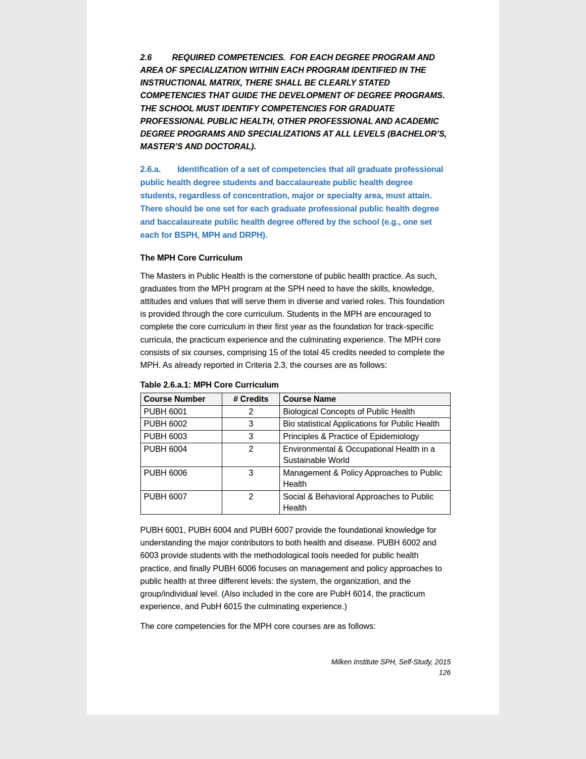2.6 REQUIRED COMPETENCIES. FOR EACH DEGREE PROGRAM AND AREA OF SPECIALIZATION WITHIN EACH PROGRAM IDENTIFIED IN THE INSTRUCTIONAL MATRIX, THERE SHALL BE CLEARLY STATED COMPETENCIES THAT GUIDE THE DEVELOPMENT OF DEGREE PROGRAMS. THE SCHOOL MUST IDENTIFY COMPETENCIES FOR GRADUATE PROFESSIONAL PUBLIC HEALTH, OTHER PROFESSIONAL AND ACADEMIC DEGREE PROGRAMS AND SPECIALIZATIONS AT ALL LEVELS (BACHELOR’S, MASTER’S AND DOCTORAL).
2.6.a. Identification of a set of competencies that all graduate professional public health degree students and baccalaureate public health degree students, regardless of concentration, major or specialty area, must attain. There should be one set for each graduate professional public health degree and baccalaureate public health degree offered by the school (e.g., one set each for BSPH, MPH and DRPH).
The MPH Core Curriculum
The Masters in Public Health is the cornerstone of public health practice. As such, graduates from the MPH program at the SPH need to have the skills, knowledge, attitudes and values that will serve them in diverse and varied roles. This foundation is provided through the core curriculum. Students in the MPH are encouraged to complete the core curriculum in their first year as the foundation for track-specific curricula, the practicum experience and the culminating experience. The MPH core consists of six courses, comprising 15 of the total 45 credits needed to complete the MPH. As already reported in Criteria 2.3, the courses are as follows:
Table 2.6.a.1: MPH Core Curriculum
| Course Number | # Credits | Course Name |
| --- | --- | --- |
| PUBH 6001 | 2 | Biological Concepts of Public Health |
| PUBH 6002 | 3 | Bio statistical Applications for Public Health |
| PUBH 6003 | 3 | Principles & Practice of Epidemiology |
| PUBH 6004 | 2 | Environmental & Occupational Health in a Sustainable World |
| PUBH 6006 | 3 | Management & Policy Approaches to Public Health |
| PUBH 6007 | 2 | Social & Behavioral Approaches to Public Health |
PUBH 6001, PUBH 6004 and PUBH 6007 provide the foundational knowledge for understanding the major contributors to both health and disease. PUBH 6002 and 6003 provide students with the methodological tools needed for public health practice, and finally PUBH 6006 focuses on management and policy approaches to public health at three different levels: the system, the organization, and the group/individual level. (Also included in the core are PubH 6014, the practicum experience, and PubH 6015 the culminating experience.)
The core competencies for the MPH core courses are as follows:
Milken Institute SPH, Self-Study, 2015 126